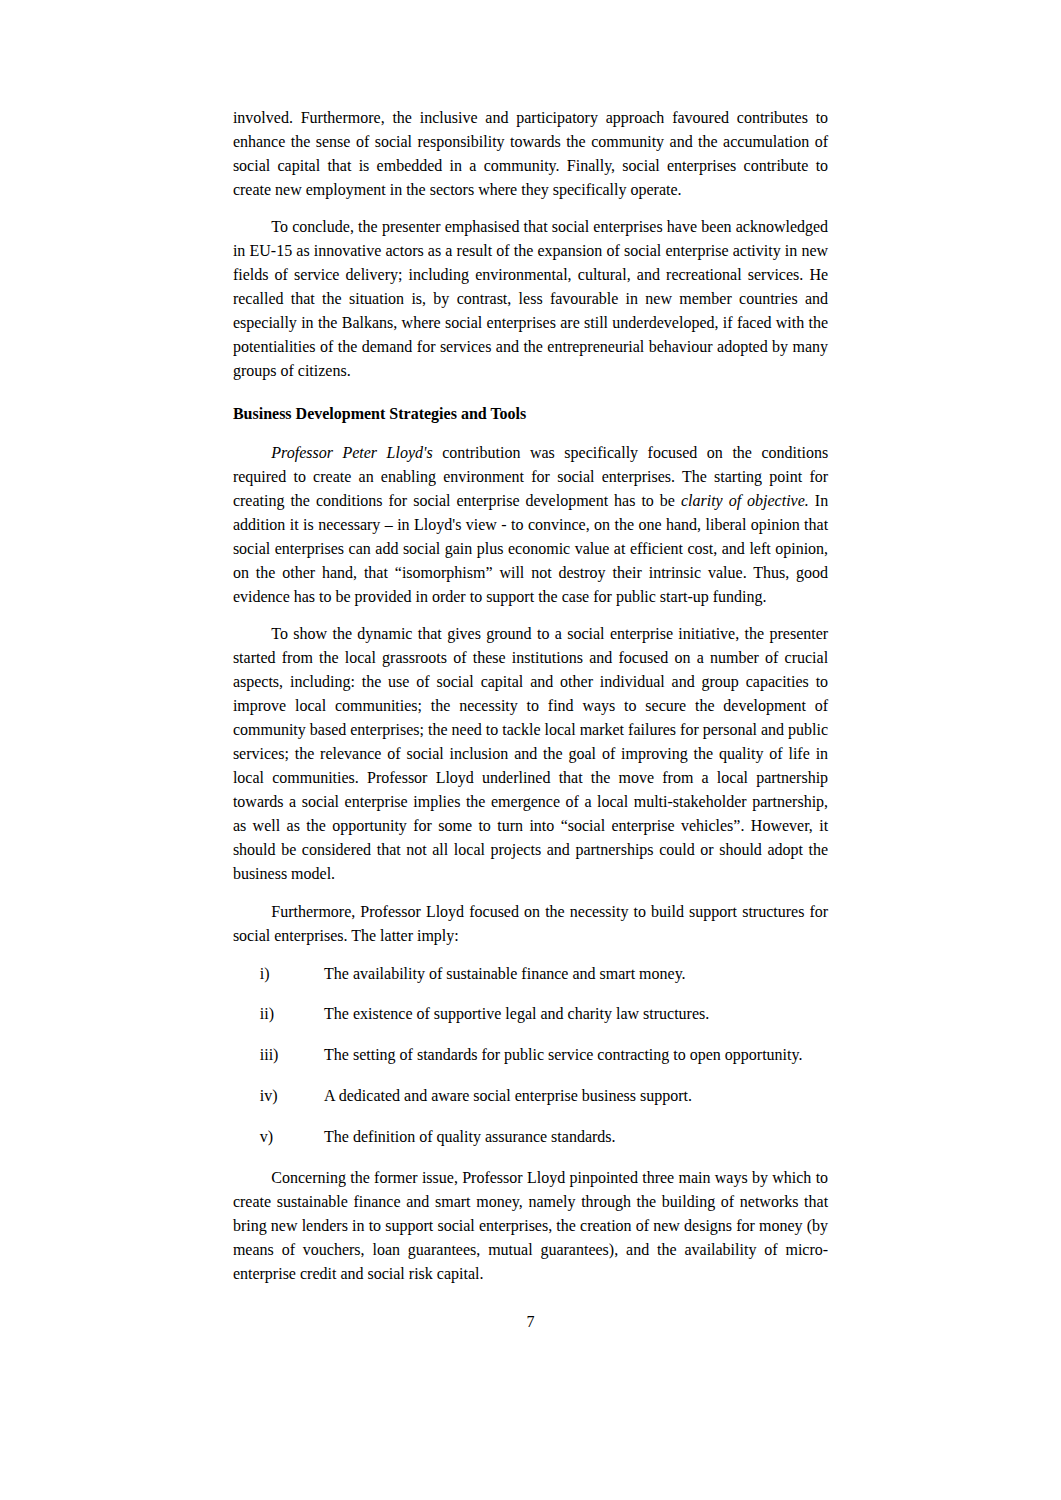involved. Furthermore, the inclusive and participatory approach favoured contributes to enhance the sense of social responsibility towards the community and the accumulation of social capital that is embedded in a community. Finally, social enterprises contribute to create new employment in the sectors where they specifically operate.
To conclude, the presenter emphasised that social enterprises have been acknowledged in EU-15 as innovative actors as a result of the expansion of social enterprise activity in new fields of service delivery; including environmental, cultural, and recreational services. He recalled that the situation is, by contrast, less favourable in new member countries and especially in the Balkans, where social enterprises are still underdeveloped, if faced with the potentialities of the demand for services and the entrepreneurial behaviour adopted by many groups of citizens.
Business Development Strategies and Tools
Professor Peter Lloyd's contribution was specifically focused on the conditions required to create an enabling environment for social enterprises. The starting point for creating the conditions for social enterprise development has to be clarity of objective. In addition it is necessary – in Lloyd's view - to convince, on the one hand, liberal opinion that social enterprises can add social gain plus economic value at efficient cost, and left opinion, on the other hand, that “isomorphism” will not destroy their intrinsic value. Thus, good evidence has to be provided in order to support the case for public start-up funding.
To show the dynamic that gives ground to a social enterprise initiative, the presenter started from the local grassroots of these institutions and focused on a number of crucial aspects, including: the use of social capital and other individual and group capacities to improve local communities; the necessity to find ways to secure the development of community based enterprises; the need to tackle local market failures for personal and public services; the relevance of social inclusion and the goal of improving the quality of life in local communities. Professor Lloyd underlined that the move from a local partnership towards a social enterprise implies the emergence of a local multi-stakeholder partnership, as well as the opportunity for some to turn into “social enterprise vehicles”. However, it should be considered that not all local projects and partnerships could or should adopt the business model.
Furthermore, Professor Lloyd focused on the necessity to build support structures for social enterprises. The latter imply:
The availability of sustainable finance and smart money.
The existence of supportive legal and charity law structures.
The setting of standards for public service contracting to open opportunity.
A dedicated and aware social enterprise business support.
The definition of quality assurance standards.
Concerning the former issue, Professor Lloyd pinpointed three main ways by which to create sustainable finance and smart money, namely through the building of networks that bring new lenders in to support social enterprises, the creation of new designs for money (by means of vouchers, loan guarantees, mutual guarantees), and the availability of micro-enterprise credit and social risk capital.
7